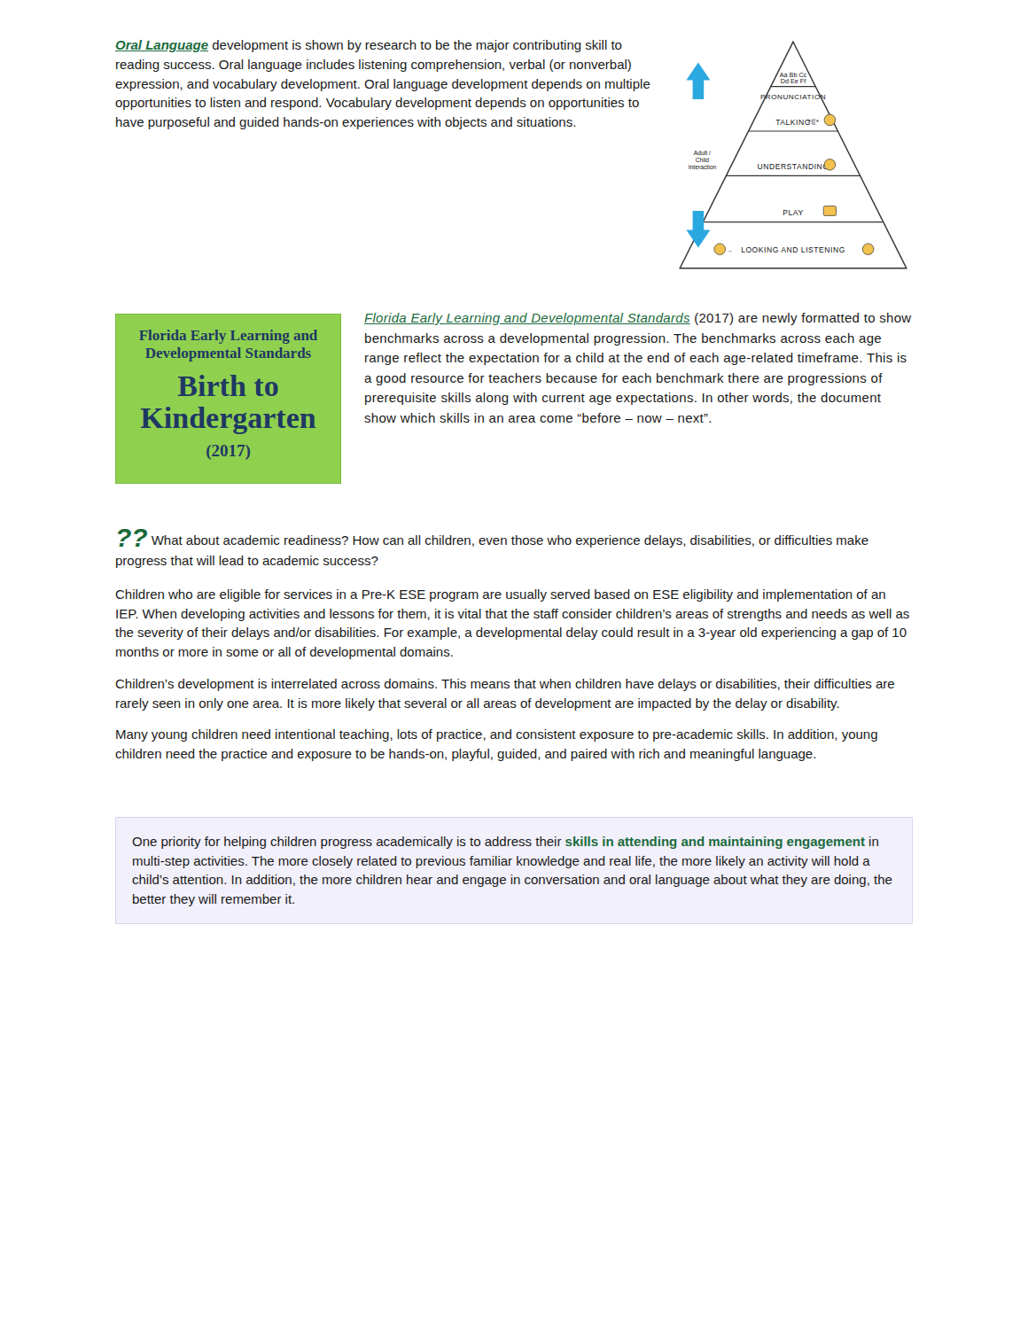Aa Bb Cc Dd Ee Ff PRONUNCIATION TALKING UNDERSTANDING PLAY LOOKING AND LISTENING +((+ → Adult / Child Interaction
Oral Language development is shown by research to be the major contributing skill to reading success. Oral language includes listening comprehension, verbal (or nonverbal) expression, and vocabulary development. Oral language development depends on multiple opportunities to listen and respond. Vocabulary development depends on opportunities to have purposeful and guided hands-on experiences with objects and situations.
Florida Early Learning and
Developmental Standards
Birth to
Kindergarten
(2017)
Florida Early Learning and Developmental Standards (2017) are newly formatted to show benchmarks across a developmental progression. The benchmarks across each age range reflect the expectation for a child at the end of each age-related timeframe. This is a good resource for teachers because for each benchmark there are progressions of prerequisite skills along with current age expectations. In other words, the document show which skills in an area come “before – now – next”.
??What about academic readiness? How can all children, even those who experience delays, disabilities, or difficulties make progress that will lead to academic success?
Children who are eligible for services in a Pre-K ESE program are usually served based on ESE eligibility and implementation of an IEP. When developing activities and lessons for them, it is vital that the staff consider children’s areas of strengths and needs as well as the severity of their delays and/or disabilities. For example, a developmental delay could result in a 3-year old experiencing a gap of 10 months or more in some or all of developmental domains.
Children’s development is interrelated across domains. This means that when children have delays or disabilities, their difficulties are rarely seen in only one area. It is more likely that several or all areas of development are impacted by the delay or disability.
Many young children need intentional teaching, lots of practice, and consistent exposure to pre-academic skills. In addition, young children need the practice and exposure to be hands-on, playful, guided, and paired with rich and meaningful language.
One priority for helping children progress academically is to address their skills in attending and maintaining engagement in multi-step activities. The more closely related to previous familiar knowledge and real life, the more likely an activity will hold a child’s attention. In addition, the more children hear and engage in conversation and oral language about what they are doing, the better they will remember it.